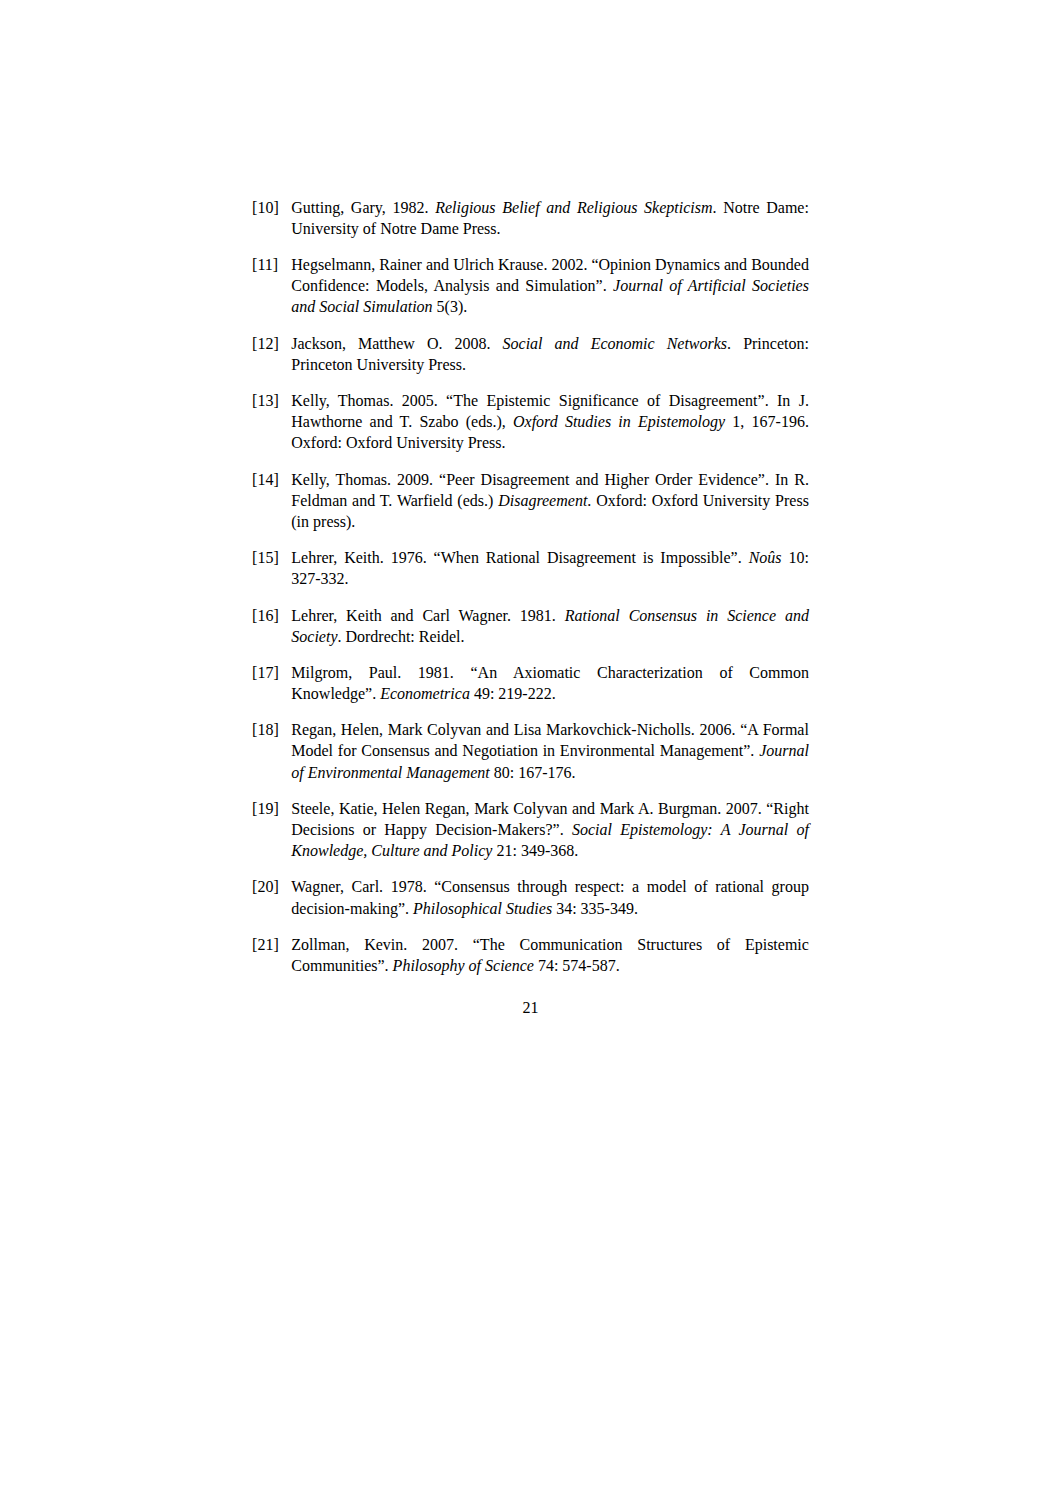[10] Gutting, Gary, 1982. Religious Belief and Religious Skepticism. Notre Dame: University of Notre Dame Press.
[11] Hegselmann, Rainer and Ulrich Krause. 2002. “Opinion Dynamics and Bounded Confidence: Models, Analysis and Simulation”. Journal of Artificial Societies and Social Simulation 5(3).
[12] Jackson, Matthew O. 2008. Social and Economic Networks. Princeton: Princeton University Press.
[13] Kelly, Thomas. 2005. “The Epistemic Significance of Disagreement”. In J. Hawthorne and T. Szabo (eds.), Oxford Studies in Epistemology 1, 167-196. Oxford: Oxford University Press.
[14] Kelly, Thomas. 2009. “Peer Disagreement and Higher Order Evidence”. In R. Feldman and T. Warfield (eds.) Disagreement. Oxford: Oxford University Press (in press).
[15] Lehrer, Keith. 1976. “When Rational Disagreement is Impossible”. Noûs 10: 327-332.
[16] Lehrer, Keith and Carl Wagner. 1981. Rational Consensus in Science and Society. Dordrecht: Reidel.
[17] Milgrom, Paul. 1981. “An Axiomatic Characterization of Common Knowledge”. Econometrica 49: 219-222.
[18] Regan, Helen, Mark Colyvan and Lisa Markovchick-Nicholls. 2006. “A Formal Model for Consensus and Negotiation in Environmental Management”. Journal of Environmental Management 80: 167-176.
[19] Steele, Katie, Helen Regan, Mark Colyvan and Mark A. Burgman. 2007. “Right Decisions or Happy Decision-Makers?”. Social Epistemology: A Journal of Knowledge, Culture and Policy 21: 349-368.
[20] Wagner, Carl. 1978. “Consensus through respect: a model of rational group decision-making”. Philosophical Studies 34: 335-349.
[21] Zollman, Kevin. 2007. “The Communication Structures of Epistemic Communities”. Philosophy of Science 74: 574-587.
21